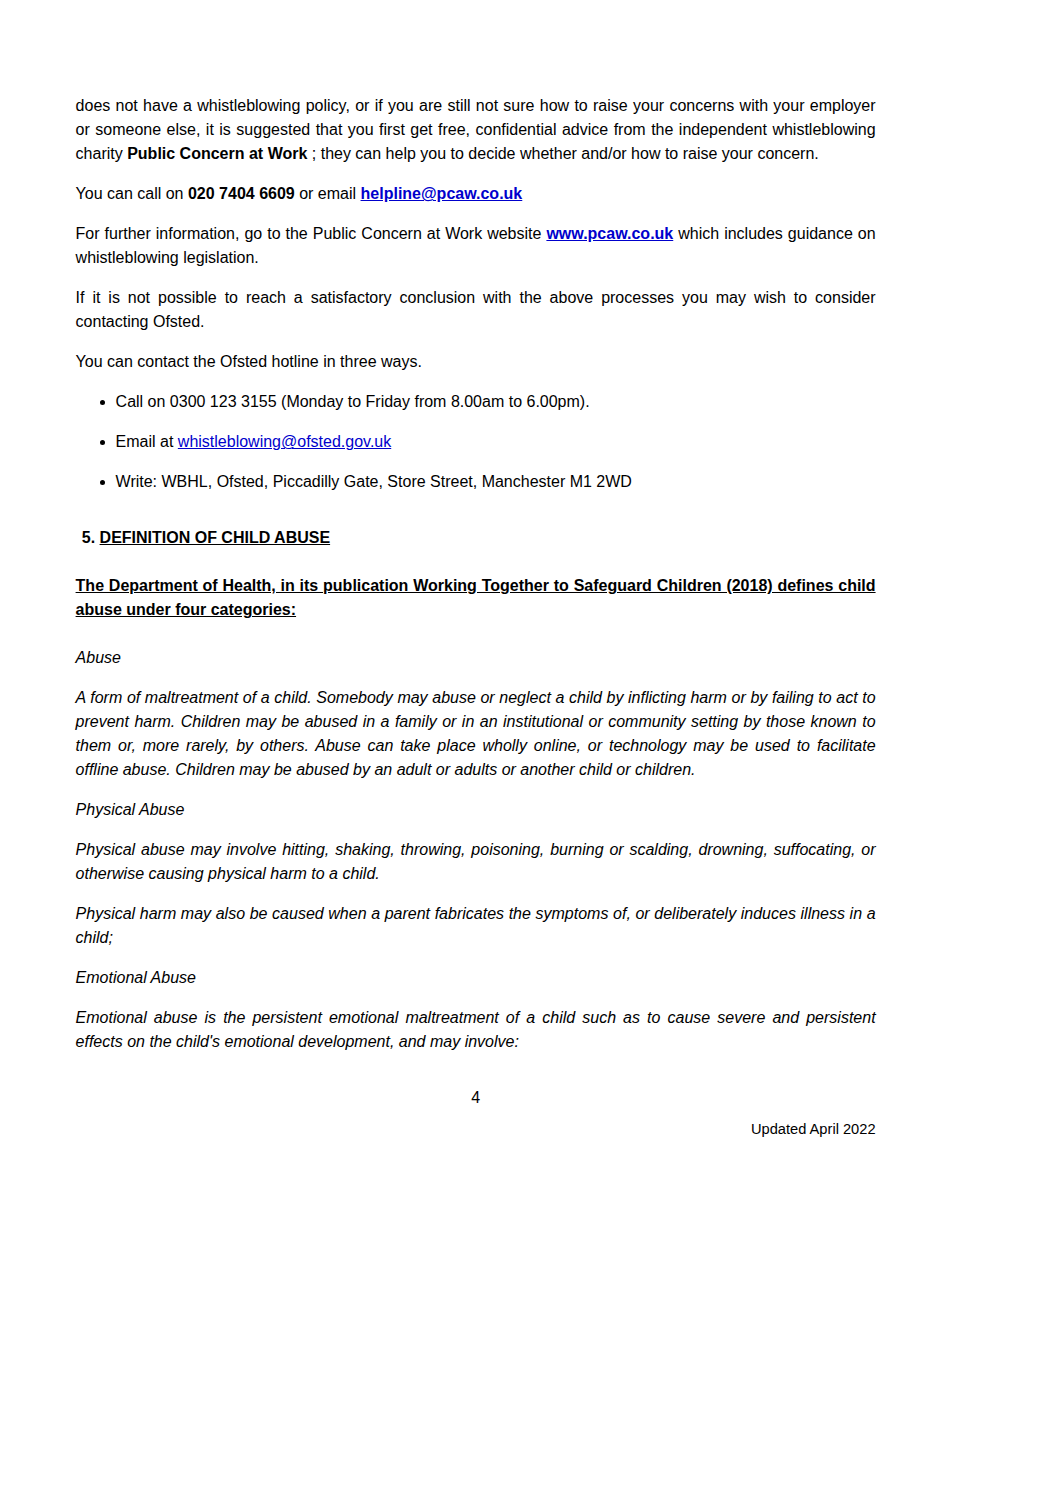does not have a whistleblowing policy, or if you are still not sure how to raise your concerns with your employer or someone else, it is suggested that you first get free, confidential advice from the independent whistleblowing charity Public Concern at Work ; they can help you to decide whether and/or how to raise your concern.
You can call on 020 7404 6609 or email helpline@pcaw.co.uk
For further information, go to the Public Concern at Work website www.pcaw.co.uk which includes guidance on whistleblowing legislation.
If it is not possible to reach a satisfactory conclusion with the above processes you may wish to consider contacting Ofsted.
You can contact the Ofsted hotline in three ways.
Call on 0300 123 3155 (Monday to Friday from 8.00am to 6.00pm).
Email at whistleblowing@ofsted.gov.uk
Write: WBHL, Ofsted, Piccadilly Gate, Store Street, Manchester M1 2WD
DEFINITION OF CHILD ABUSE
The Department of Health, in its publication Working Together to Safeguard Children (2018) defines child abuse under four categories:
Abuse
A form of maltreatment of a child. Somebody may abuse or neglect a child by inflicting harm or by failing to act to prevent harm. Children may be abused in a family or in an institutional or community setting by those known to them or, more rarely, by others. Abuse can take place wholly online, or technology may be used to facilitate offline abuse. Children may be abused by an adult or adults or another child or children.
Physical Abuse
Physical abuse may involve hitting, shaking, throwing, poisoning, burning or scalding, drowning, suffocating, or otherwise causing physical harm to a child.
Physical harm may also be caused when a parent fabricates the symptoms of, or deliberately induces illness in a child;
Emotional Abuse
Emotional abuse is the persistent emotional maltreatment of a child such as to cause severe and persistent effects on the child's emotional development, and may involve:
4
Updated April 2022